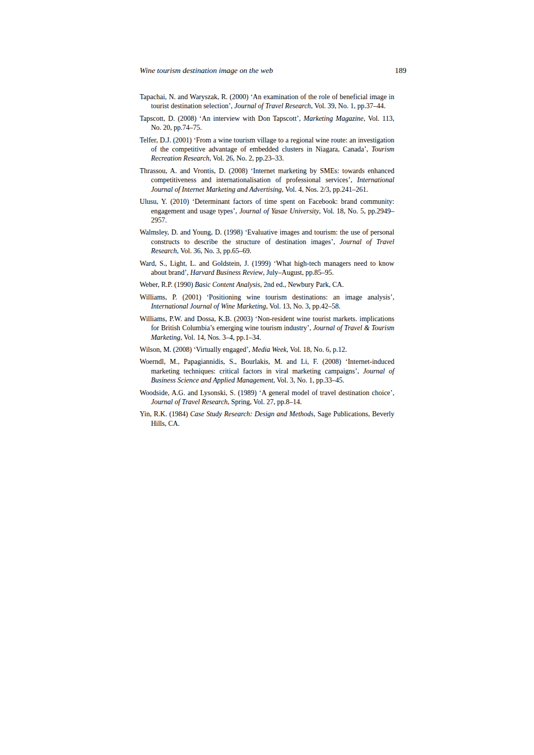Wine tourism destination image on the web 189
Tapachai, N. and Waryszak, R. (2000) ‘An examination of the role of beneficial image in tourist destination selection’, Journal of Travel Research, Vol. 39, No. 1, pp.37–44.
Tapscott, D. (2008) ‘An interview with Don Tapscott’, Marketing Magazine, Vol. 113, No. 20, pp.74–75.
Telfer, D.J. (2001) ‘From a wine tourism village to a regional wine route: an investigation of the competitive advantage of embedded clusters in Niagara, Canada’, Tourism Recreation Research, Vol. 26, No. 2, pp.23–33.
Thrassou, A. and Vrontis, D. (2008) ‘Internet marketing by SMEs: towards enhanced competitiveness and internationalisation of professional services’, International Journal of Internet Marketing and Advertising, Vol. 4, Nos. 2/3, pp.241–261.
Ulusu, Y. (2010) ‘Determinant factors of time spent on Facebook: brand community: engagement and usage types’, Journal of Yasae University, Vol. 18, No. 5, pp.2949–2957.
Walmsley, D. and Young, D. (1998) ‘Evaluative images and tourism: the use of personal constructs to describe the structure of destination images’, Journal of Travel Research, Vol. 36, No. 3, pp.65–69.
Ward, S., Light, L. and Goldstein, J. (1999) ‘What high-tech managers need to know about brand’, Harvard Business Review, July–August, pp.85–95.
Weber, R.P. (1990) Basic Content Analysis, 2nd ed., Newbury Park, CA.
Williams, P. (2001) ‘Positioning wine tourism destinations: an image analysis’, International Journal of Wine Marketing, Vol. 13, No. 3, pp.42–58.
Williams, P.W. and Dossa, K.B. (2003) ‘Non-resident wine tourist markets. implications for British Columbia’s emerging wine tourism industry’, Journal of Travel & Tourism Marketing, Vol. 14, Nos. 3–4, pp.1–34.
Wilson, M. (2008) ‘Virtually engaged’, Media Week, Vol. 18, No. 6, p.12.
Woerndl, M., Papagiannidis, S., Bourlakis, M. and Li, F. (2008) ‘Internet-induced marketing techniques: critical factors in viral marketing campaigns’, Journal of Business Science and Applied Management, Vol. 3, No. 1, pp.33–45.
Woodside, A.G. and Lysonski, S. (1989) ‘A general model of travel destination choice’, Journal of Travel Research, Spring, Vol. 27, pp.8–14.
Yin, R.K. (1984) Case Study Research: Design and Methods, Sage Publications, Beverly Hills, CA.